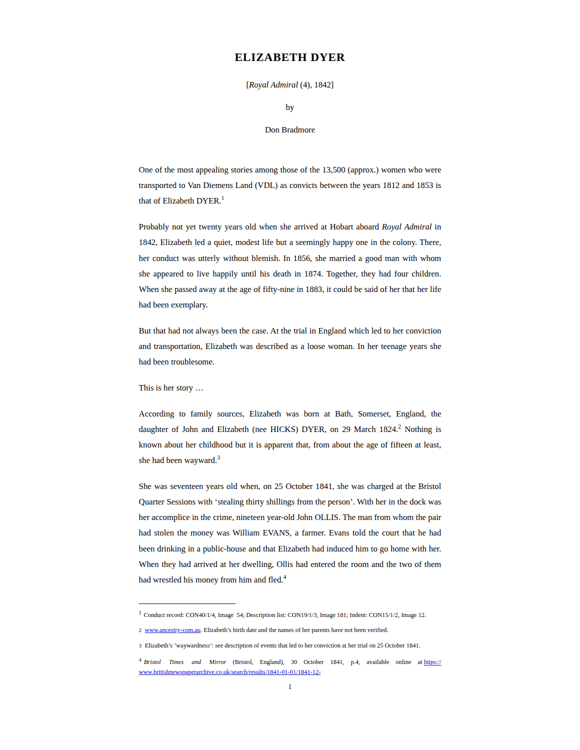ELIZABETH DYER
[Royal Admiral (4), 1842]
by
Don Bradmore
One of the most appealing stories among those of the 13,500 (approx.) women who were transported to Van Diemens Land (VDL) as convicts between the years 1812 and 1853 is that of Elizabeth DYER.1
Probably not yet twenty years old when she arrived at Hobart aboard Royal Admiral in 1842, Elizabeth led a quiet, modest life but a seemingly happy one in the colony. There, her conduct was utterly without blemish. In 1856, she married a good man with whom she appeared to live happily until his death in 1874. Together, they had four children. When she passed away at the age of fifty-nine in 1883, it could be said of her that her life had been exemplary.
But that had not always been the case. At the trial in England which led to her conviction and transportation, Elizabeth was described as a loose woman. In her teenage years she had been troublesome.
This is her story …
According to family sources, Elizabeth was born at Bath, Somerset, England, the daughter of John and Elizabeth (nee HICKS) DYER, on 29 March 1824.2 Nothing is known about her childhood but it is apparent that, from about the age of fifteen at least, she had been wayward.3
She was seventeen years old when, on 25 October 1841, she was charged at the Bristol Quarter Sessions with ‘stealing thirty shillings from the person’. With her in the dock was her accomplice in the crime, nineteen year-old John OLLIS. The man from whom the pair had stolen the money was William EVANS, a farmer. Evans told the court that he had been drinking in a public-house and that Elizabeth had induced him to go home with her. When they had arrived at her dwelling, Ollis had entered the room and the two of them had wrestled his money from him and fled.4
1 Conduct record: CON40/1/4, Image 54; Description list: CON19/1/3, Image 181; Indent: CON15/1/2, Image 12.
2 www.ancestry-com.au. Elizabeth’s birth date and the names of her parents have not been verified.
3 Elizabeth’s ‘waywardness’: see description of events that led to her conviction at her trial on 25 October 1841.
4 Bristol Times and Mirror (Bristol, England), 30 October 1841, p.4, available online at https://www.britishnewspaperarchive.co.uk/search/results/1841-01-01/1841-12-
1